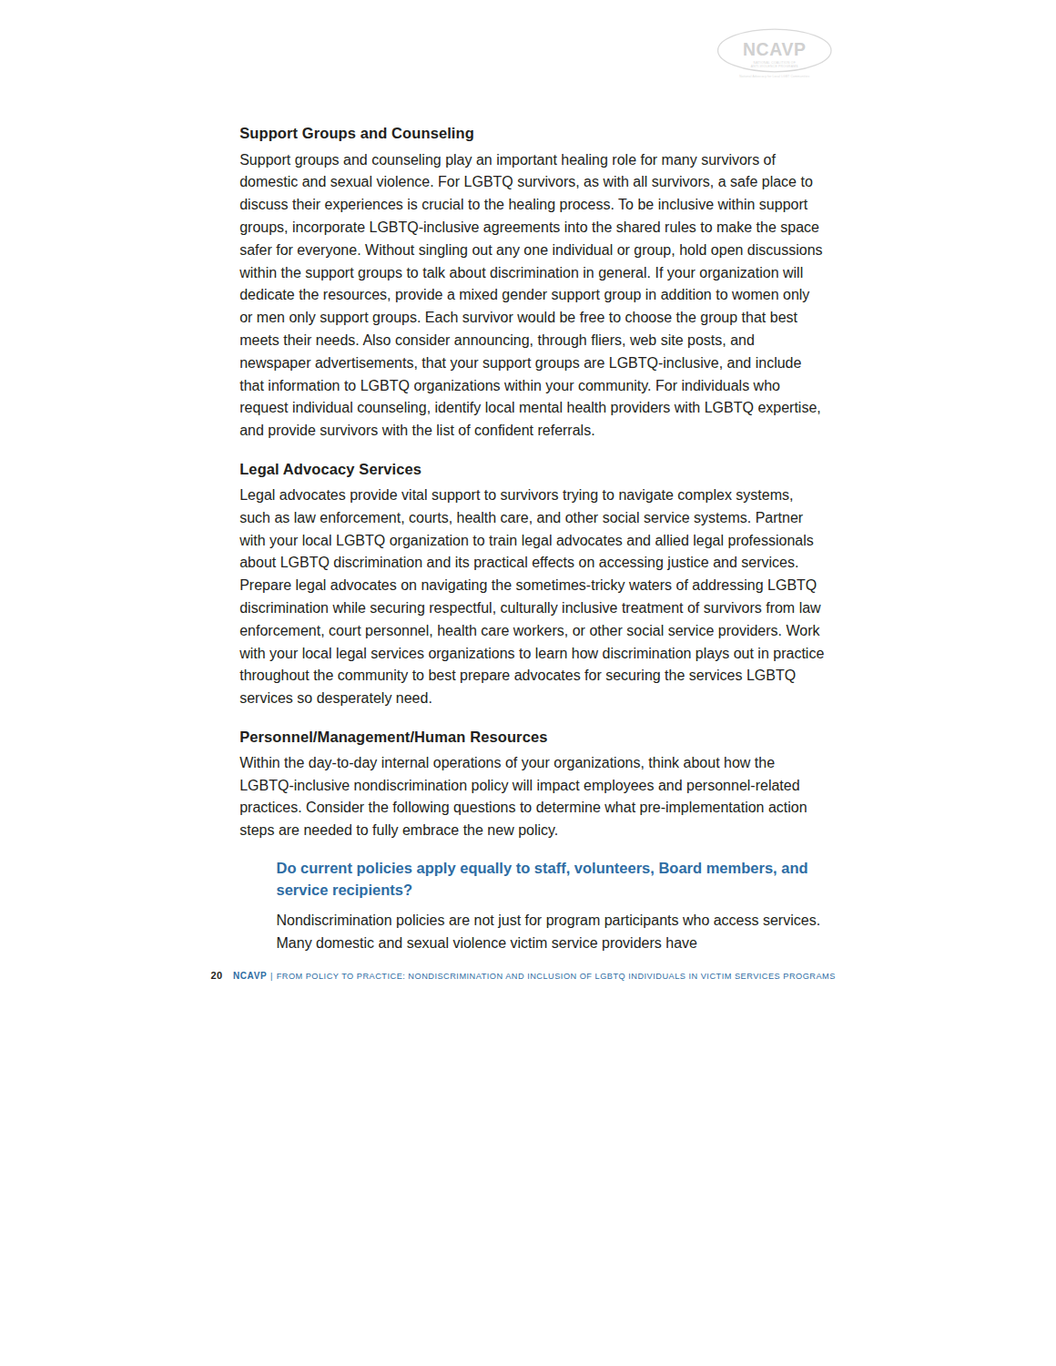NCAVP NATIONAL COALITION OF ANTI-VIOLENCE PROGRAMS National Advocacy for Local LGBT Communities
Support Groups and Counseling
Support groups and counseling play an important healing role for many survivors of domestic and sexual violence. For LGBTQ survivors, as with all survivors, a safe place to discuss their experiences is crucial to the healing process. To be inclusive within support groups, incorporate LGBTQ-inclusive agreements into the shared rules to make the space safer for everyone. Without singling out any one individual or group, hold open discussions within the support groups to talk about discrimination in general. If your organization will dedicate the resources, provide a mixed gender support group in addition to women only or men only support groups. Each survivor would be free to choose the group that best meets their needs. Also consider announcing, through fliers, web site posts, and newspaper advertisements, that your support groups are LGBTQ-inclusive, and include that information to LGBTQ organizations within your community. For individuals who request individual counseling, identify local mental health providers with LGBTQ expertise, and provide survivors with the list of confident referrals.
Legal Advocacy Services
Legal advocates provide vital support to survivors trying to navigate complex systems, such as law enforcement, courts, health care, and other social service systems. Partner with your local LGBTQ organization to train legal advocates and allied legal professionals about LGBTQ discrimination and its practical effects on accessing justice and services. Prepare legal advocates on navigating the sometimes-tricky waters of addressing LGBTQ discrimination while securing respectful, culturally inclusive treatment of survivors from law enforcement, court personnel, health care workers, or other social service providers. Work with your local legal services organizations to learn how discrimination plays out in practice throughout the community to best prepare advocates for securing the services LGBTQ services so desperately need.
Personnel/Management/Human Resources
Within the day-to-day internal operations of your organizations, think about how the LGBTQ-inclusive nondiscrimination policy will impact employees and personnel-related practices. Consider the following questions to determine what pre-implementation action steps are needed to fully embrace the new policy.
Do current policies apply equally to staff, volunteers, Board members, and service recipients?
Nondiscrimination policies are not just for program participants who access services. Many domestic and sexual violence victim service providers have
20 NCAVP|FROM POLICY TO PRACTICE: NONDISCRIMINATION AND INCLUSION OF LGBTQ INDIVIDUALS IN VICTIM SERVICES PROGRAMS